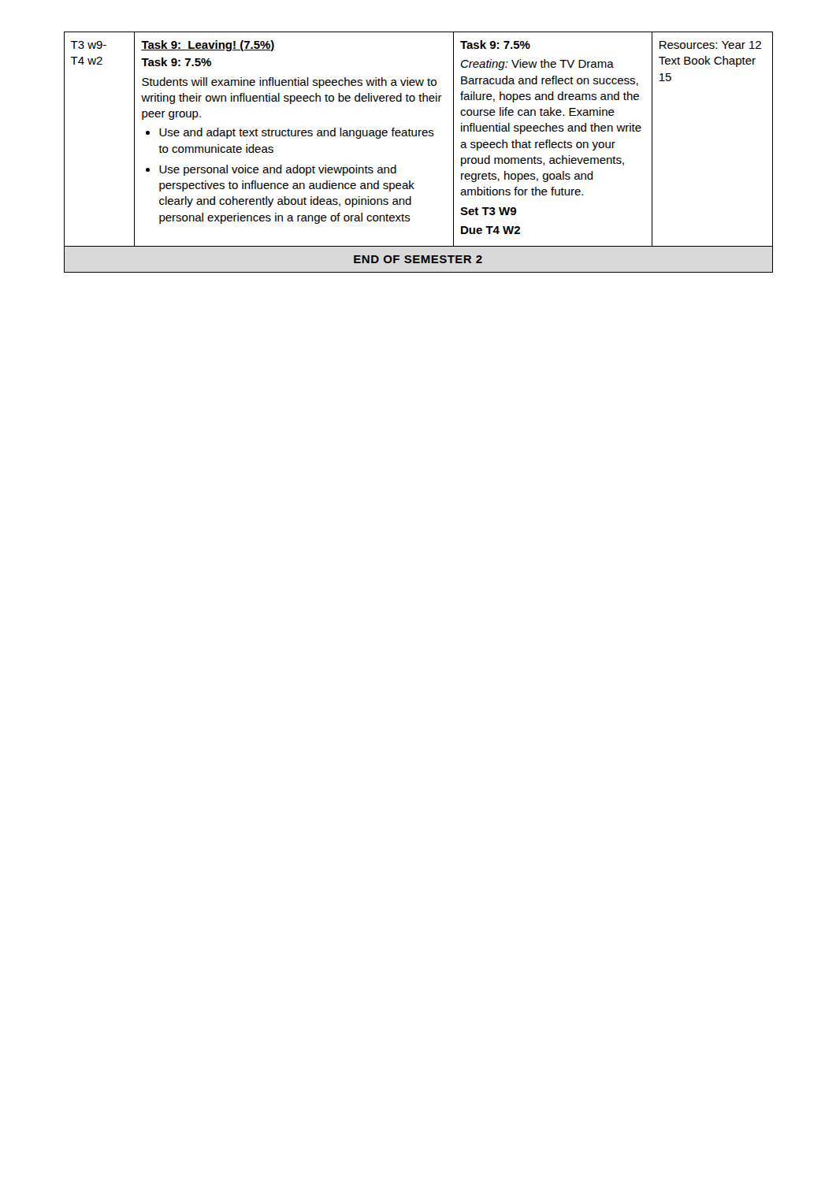| T3 w9- T4 w2 | Task 9: Leaving! (7.5%) Task 9: 7.5% Students will examine influential speeches with a view to writing their own influential speech to be delivered to their peer group. Use and adapt text structures and language features to communicate ideas Use personal voice and adopt viewpoints and perspectives to influence an audience and speak clearly and coherently about ideas, opinions and personal experiences in a range of oral contexts | Task 9: 7.5% Creating: View the TV Drama Barracuda and reflect on success, failure, hopes and dreams and the course life can take. Examine influential speeches and then write a speech that reflects on your proud moments, achievements, regrets, hopes, goals and ambitions for the future. Set T3 W9 Due T4 W2 | Resources: Year 12 Text Book Chapter 15 |
| END OF SEMESTER 2 |